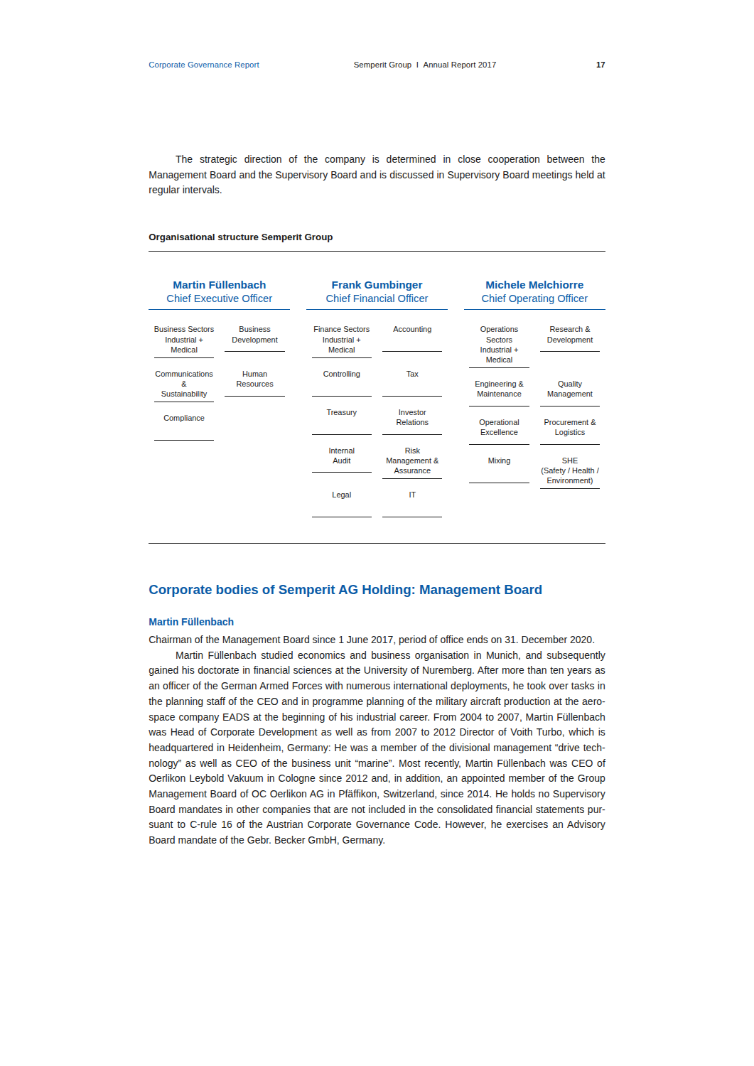Corporate Governance Report
Semperit Group I Annual Report 2017
17
The strategic direction of the company is determined in close cooperation between the Management Board and the Supervisory Board and is discussed in Supervisory Board meetings held at regular intervals.
Organisational structure Semperit Group
| Martin Füllenbach Chief Executive Officer / Business Sectors Industrial + Medical / Business Development / / Communications & Sustainability / Human Resources / / Compliance / / | | Frank Gumbinger Chief Financial Officer / Finance Sectors Industrial + Medical / Accounting / / Controlling / Tax / / Treasury / Investor Relations / / Internal Audit / Risk Management & Assurance / / Legal / IT / | | Michele Melchiorre Chief Operating Officer / Operations Sectors Industrial + Medical / Research & Development / / Engineering & Maintenance / Quality Management / / Operational Excellence / Procurement & Logistics / / Mixing / SHE (Safety / Health / Environment) / |
Corporate bodies of Semperit AG Holding: Management Board
Martin Füllenbach
Chairman of the Management Board since 1 June 2017, period of office ends on 31. December 2020.
Martin Füllenbach studied economics and business organisation in Munich, and subsequently gained his doctorate in financial sciences at the University of Nuremberg. After more than ten years as an officer of the German Armed Forces with numerous international deployments, he took over tasks in the planning staff of the CEO and in programme planning of the military aircraft production at the aerospace company EADS at the beginning of his industrial career. From 2004 to 2007, Martin Füllenbach was Head of Corporate Development as well as from 2007 to 2012 Director of Voith Turbo, which is headquartered in Heidenheim, Germany: He was a member of the divisional management “drive technology” as well as CEO of the business unit “marine”. Most recently, Martin Füllenbach was CEO of Oerlikon Leybold Vakuum in Cologne since 2012 and, in addition, an appointed member of the Group Management Board of OC Oerlikon AG in Pfäffikon, Switzerland, since 2014. He holds no Supervisory Board mandates in other companies that are not included in the consolidated financial statements pursuant to C-rule 16 of the Austrian Corporate Governance Code. However, he exercises an Advisory Board mandate of the Gebr. Becker GmbH, Germany.